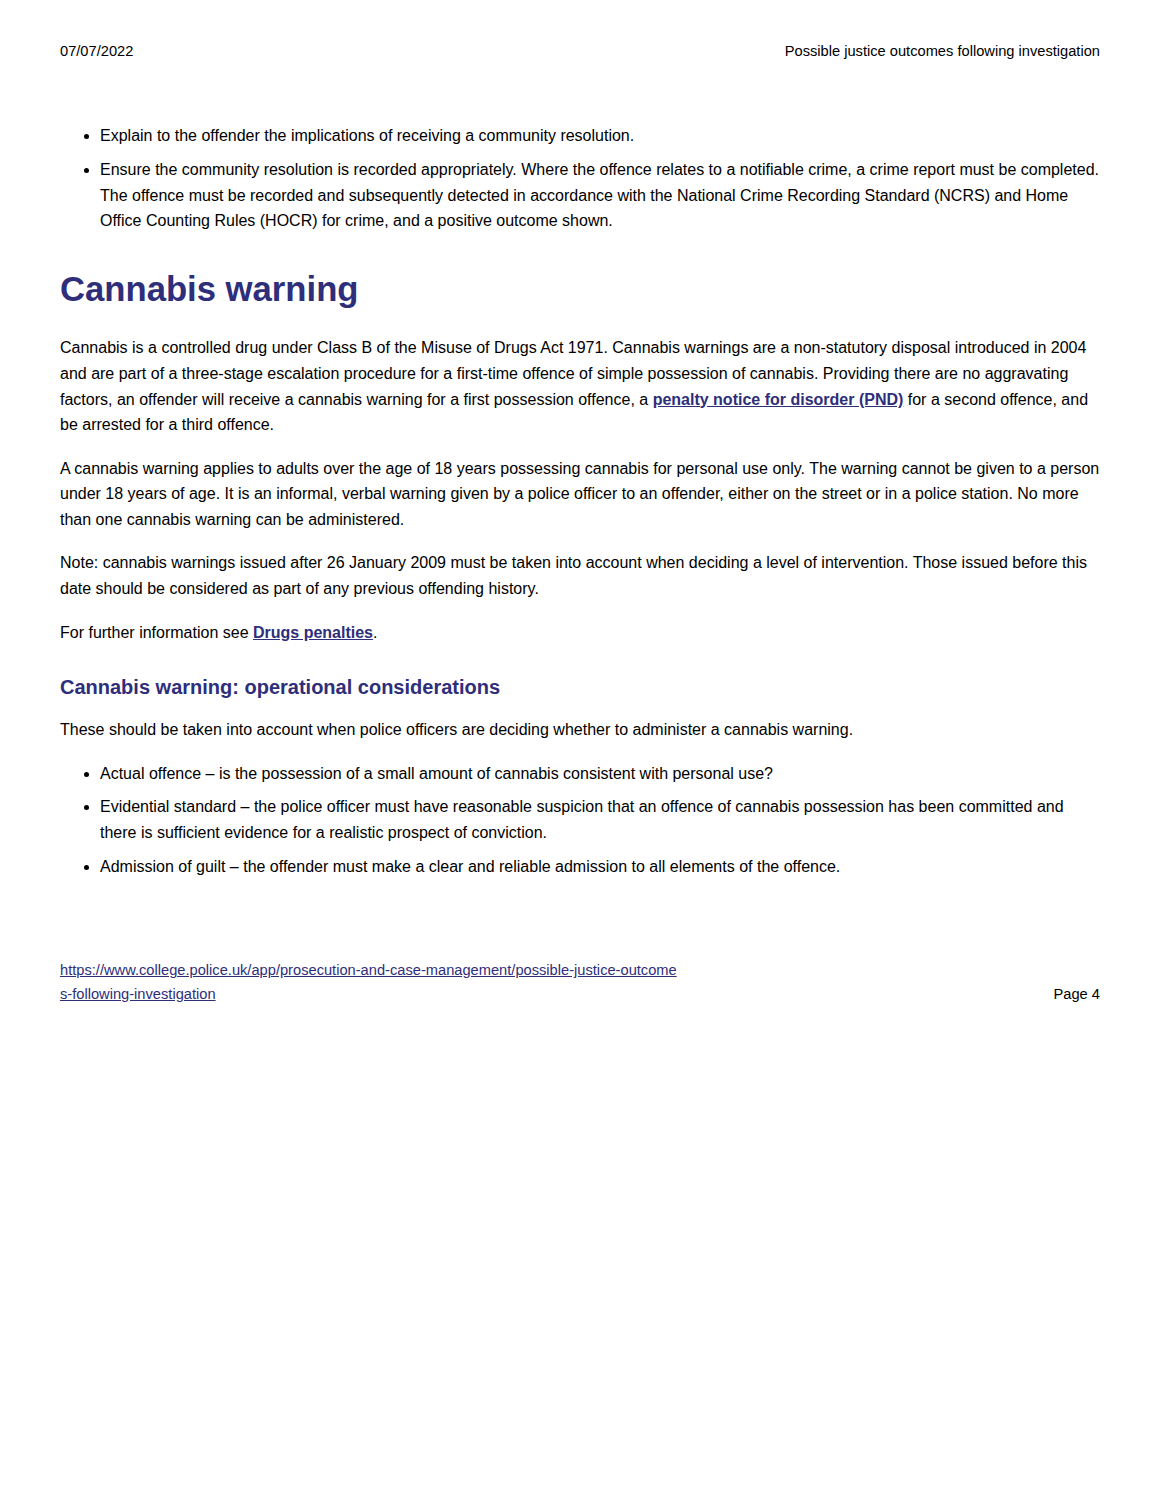07/07/2022
Possible justice outcomes following investigation
Explain to the offender the implications of receiving a community resolution.
Ensure the community resolution is recorded appropriately. Where the offence relates to a notifiable crime, a crime report must be completed. The offence must be recorded and subsequently detected in accordance with the National Crime Recording Standard (NCRS) and Home Office Counting Rules (HOCR) for crime, and a positive outcome shown.
Cannabis warning
Cannabis is a controlled drug under Class B of the Misuse of Drugs Act 1971. Cannabis warnings are a non-statutory disposal introduced in 2004 and are part of a three-stage escalation procedure for a first-time offence of simple possession of cannabis. Providing there are no aggravating factors, an offender will receive a cannabis warning for a first possession offence, a penalty notice for disorder (PND) for a second offence, and be arrested for a third offence.
A cannabis warning applies to adults over the age of 18 years possessing cannabis for personal use only. The warning cannot be given to a person under 18 years of age. It is an informal, verbal warning given by a police officer to an offender, either on the street or in a police station. No more than one cannabis warning can be administered.
Note: cannabis warnings issued after 26 January 2009 must be taken into account when deciding a level of intervention. Those issued before this date should be considered as part of any previous offending history.
For further information see Drugs penalties.
Cannabis warning: operational considerations
These should be taken into account when police officers are deciding whether to administer a cannabis warning.
Actual offence – is the possession of a small amount of cannabis consistent with personal use?
Evidential standard – the police officer must have reasonable suspicion that an offence of cannabis possession has been committed and there is sufficient evidence for a realistic prospect of conviction.
Admission of guilt – the offender must make a clear and reliable admission to all elements of the offence.
https://www.college.police.uk/app/prosecution-and-case-management/possible-justice-outcomes-following-investigation
Page 4